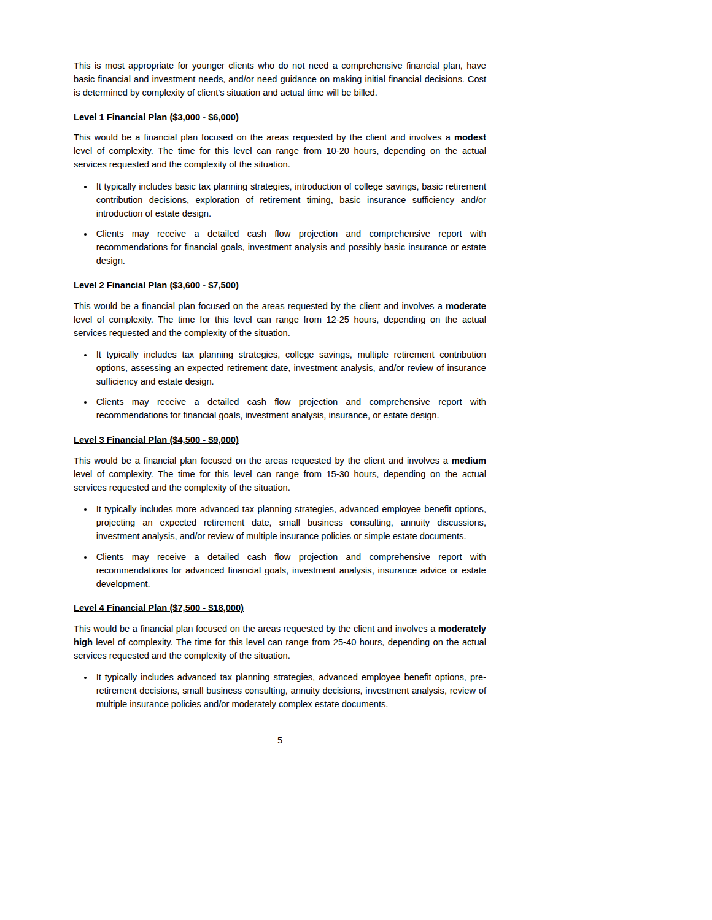This is most appropriate for younger clients who do not need a comprehensive financial plan, have basic financial and investment needs, and/or need guidance on making initial financial decisions. Cost is determined by complexity of client's situation and actual time will be billed.
Level 1 Financial Plan ($3,000 - $6,000)
This would be a financial plan focused on the areas requested by the client and involves a modest level of complexity. The time for this level can range from 10-20 hours, depending on the actual services requested and the complexity of the situation.
It typically includes basic tax planning strategies, introduction of college savings, basic retirement contribution decisions, exploration of retirement timing, basic insurance sufficiency and/or introduction of estate design.
Clients may receive a detailed cash flow projection and comprehensive report with recommendations for financial goals, investment analysis and possibly basic insurance or estate design.
Level 2 Financial Plan ($3,600 - $7,500)
This would be a financial plan focused on the areas requested by the client and involves a moderate level of complexity. The time for this level can range from 12-25 hours, depending on the actual services requested and the complexity of the situation.
It typically includes tax planning strategies, college savings, multiple retirement contribution options, assessing an expected retirement date, investment analysis, and/or review of insurance sufficiency and estate design.
Clients may receive a detailed cash flow projection and comprehensive report with recommendations for financial goals, investment analysis, insurance, or estate design.
Level 3 Financial Plan ($4,500 - $9,000)
This would be a financial plan focused on the areas requested by the client and involves a medium level of complexity. The time for this level can range from 15-30 hours, depending on the actual services requested and the complexity of the situation.
It typically includes more advanced tax planning strategies, advanced employee benefit options, projecting an expected retirement date, small business consulting, annuity discussions, investment analysis, and/or review of multiple insurance policies or simple estate documents.
Clients may receive a detailed cash flow projection and comprehensive report with recommendations for advanced financial goals, investment analysis, insurance advice or estate development.
Level 4 Financial Plan ($7,500 - $18,000)
This would be a financial plan focused on the areas requested by the client and involves a moderately high level of complexity. The time for this level can range from 25-40 hours, depending on the actual services requested and the complexity of the situation.
It typically includes advanced tax planning strategies, advanced employee benefit options, pre-retirement decisions, small business consulting, annuity decisions, investment analysis, review of multiple insurance policies and/or moderately complex estate documents.
5